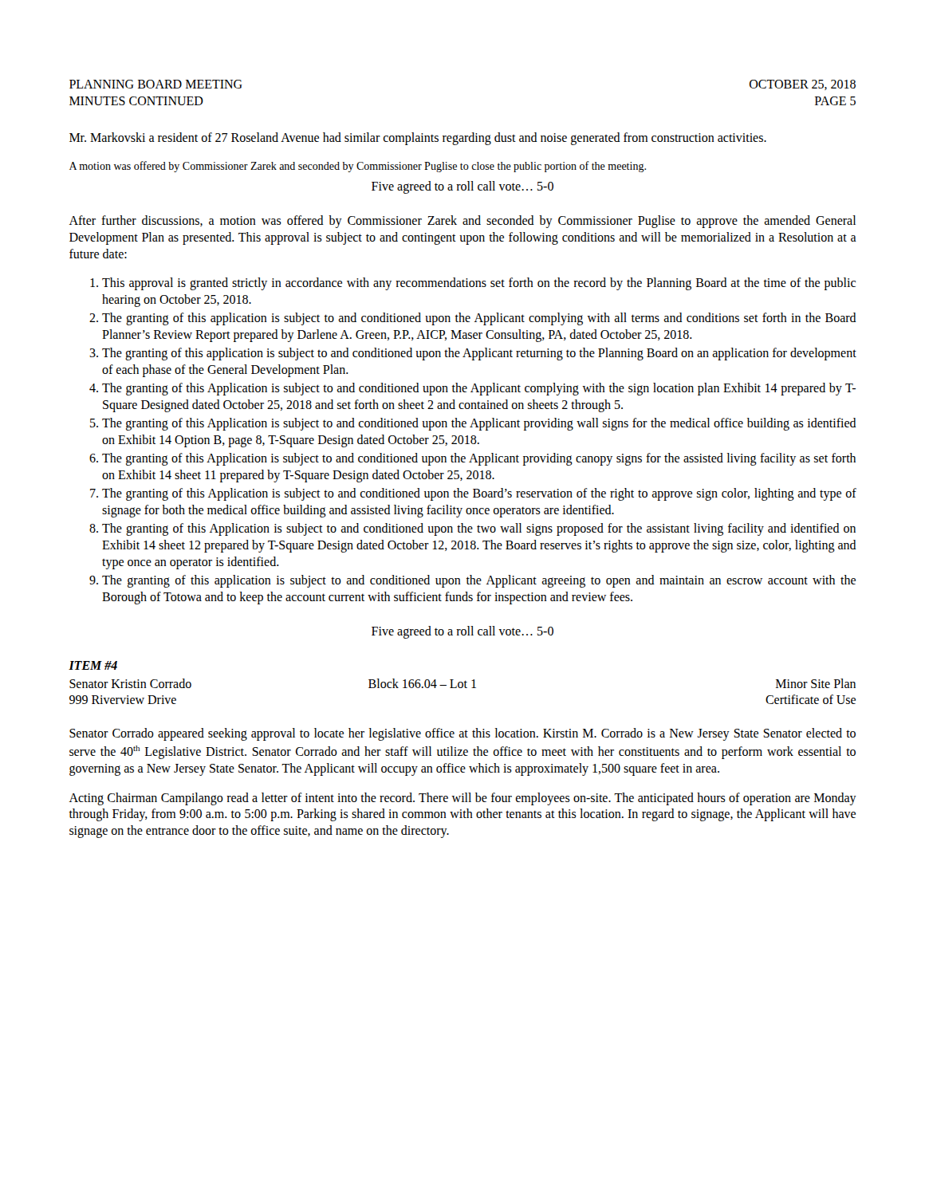| PLANNING BOARD MEETING | OCTOBER 25, 2018 |
| MINUTES CONTINUED | PAGE 5 |
Mr. Markovski a resident of 27 Roseland Avenue had similar complaints regarding dust and noise generated from construction activities.
A motion was offered by Commissioner Zarek and seconded by Commissioner Puglise to close the public portion of the meeting.
Five agreed to a roll call vote… 5-0
After further discussions, a motion was offered by Commissioner Zarek and seconded by Commissioner Puglise to approve the amended General Development Plan as presented. This approval is subject to and contingent upon the following conditions and will be memorialized in a Resolution at a future date:
This approval is granted strictly in accordance with any recommendations set forth on the record by the Planning Board at the time of the public hearing on October 25, 2018.
The granting of this application is subject to and conditioned upon the Applicant complying with all terms and conditions set forth in the Board Planner’s Review Report prepared by Darlene A. Green, P.P., AICP, Maser Consulting, PA, dated October 25, 2018.
The granting of this application is subject to and conditioned upon the Applicant returning to the Planning Board on an application for development of each phase of the General Development Plan.
The granting of this Application is subject to and conditioned upon the Applicant complying with the sign location plan Exhibit 14 prepared by T-Square Designed dated October 25, 2018 and set forth on sheet 2 and contained on sheets 2 through 5.
The granting of this Application is subject to and conditioned upon the Applicant providing wall signs for the medical office building as identified on Exhibit 14 Option B, page 8, T-Square Design dated October 25, 2018.
The granting of this Application is subject to and conditioned upon the Applicant providing canopy signs for the assisted living facility as set forth on Exhibit 14 sheet 11 prepared by T-Square Design dated October 25, 2018.
The granting of this Application is subject to and conditioned upon the Board’s reservation of the right to approve sign color, lighting and type of signage for both the medical office building and assisted living facility once operators are identified.
The granting of this Application is subject to and conditioned upon the two wall signs proposed for the assistant living facility and identified on Exhibit 14 sheet 12 prepared by T-Square Design dated October 12, 2018. The Board reserves it’s rights to approve the sign size, color, lighting and type once an operator is identified.
The granting of this application is subject to and conditioned upon the Applicant agreeing to open and maintain an escrow account with the Borough of Totowa and to keep the account current with sufficient funds for inspection and review fees.
Five agreed to a roll call vote… 5-0
ITEM #4
| Senator Kristin Corrado | Block 166.04 – Lot 1 | Minor Site Plan |
| 999 Riverview Drive | | Certificate of Use |
Senator Corrado appeared seeking approval to locate her legislative office at this location. Kirstin M. Corrado is a New Jersey State Senator elected to serve the 40th Legislative District. Senator Corrado and her staff will utilize the office to meet with her constituents and to perform work essential to governing as a New Jersey State Senator. The Applicant will occupy an office which is approximately 1,500 square feet in area.
Acting Chairman Campilango read a letter of intent into the record. There will be four employees on-site. The anticipated hours of operation are Monday through Friday, from 9:00 a.m. to 5:00 p.m. Parking is shared in common with other tenants at this location. In regard to signage, the Applicant will have signage on the entrance door to the office suite, and name on the directory.